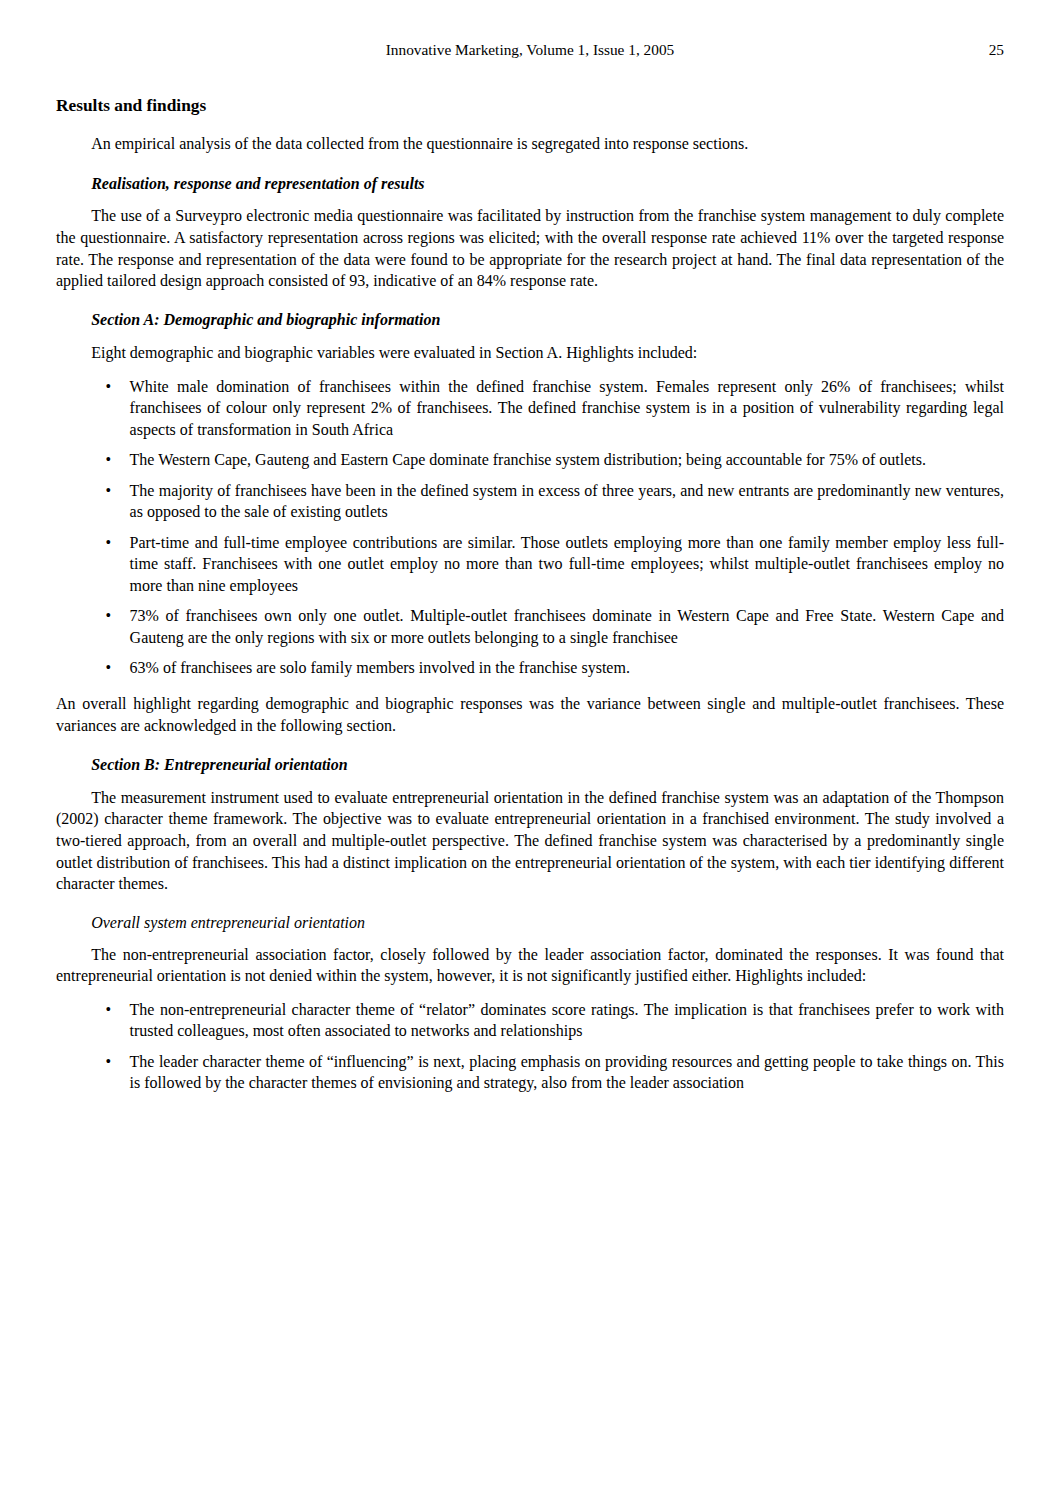Innovative Marketing, Volume 1, Issue 1, 2005 25
Results and findings
An empirical analysis of the data collected from the questionnaire is segregated into response sections.
Realisation, response and representation of results
The use of a Surveypro electronic media questionnaire was facilitated by instruction from the franchise system management to duly complete the questionnaire. A satisfactory representation across regions was elicited; with the overall response rate achieved 11% over the targeted response rate. The response and representation of the data were found to be appropriate for the research project at hand. The final data representation of the applied tailored design approach consisted of 93, indicative of an 84% response rate.
Section A: Demographic and biographic information
Eight demographic and biographic variables were evaluated in Section A. Highlights included:
White male domination of franchisees within the defined franchise system. Females represent only 26% of franchisees; whilst franchisees of colour only represent 2% of franchisees. The defined franchise system is in a position of vulnerability regarding legal aspects of transformation in South Africa
The Western Cape, Gauteng and Eastern Cape dominate franchise system distribution; being accountable for 75% of outlets.
The majority of franchisees have been in the defined system in excess of three years, and new entrants are predominantly new ventures, as opposed to the sale of existing outlets
Part-time and full-time employee contributions are similar. Those outlets employing more than one family member employ less full-time staff. Franchisees with one outlet employ no more than two full-time employees; whilst multiple-outlet franchisees employ no more than nine employees
73% of franchisees own only one outlet. Multiple-outlet franchisees dominate in Western Cape and Free State. Western Cape and Gauteng are the only regions with six or more outlets belonging to a single franchisee
63% of franchisees are solo family members involved in the franchise system.
An overall highlight regarding demographic and biographic responses was the variance between single and multiple-outlet franchisees. These variances are acknowledged in the following section.
Section B: Entrepreneurial orientation
The measurement instrument used to evaluate entrepreneurial orientation in the defined franchise system was an adaptation of the Thompson (2002) character theme framework. The objective was to evaluate entrepreneurial orientation in a franchised environment. The study involved a two-tiered approach, from an overall and multiple-outlet perspective. The defined franchise system was characterised by a predominantly single outlet distribution of franchisees. This had a distinct implication on the entrepreneurial orientation of the system, with each tier identifying different character themes.
Overall system entrepreneurial orientation
The non-entrepreneurial association factor, closely followed by the leader association factor, dominated the responses. It was found that entrepreneurial orientation is not denied within the system, however, it is not significantly justified either. Highlights included:
The non-entrepreneurial character theme of “relator” dominates score ratings. The implication is that franchisees prefer to work with trusted colleagues, most often associated to networks and relationships
The leader character theme of “influencing” is next, placing emphasis on providing resources and getting people to take things on. This is followed by the character themes of envisioning and strategy, also from the leader association